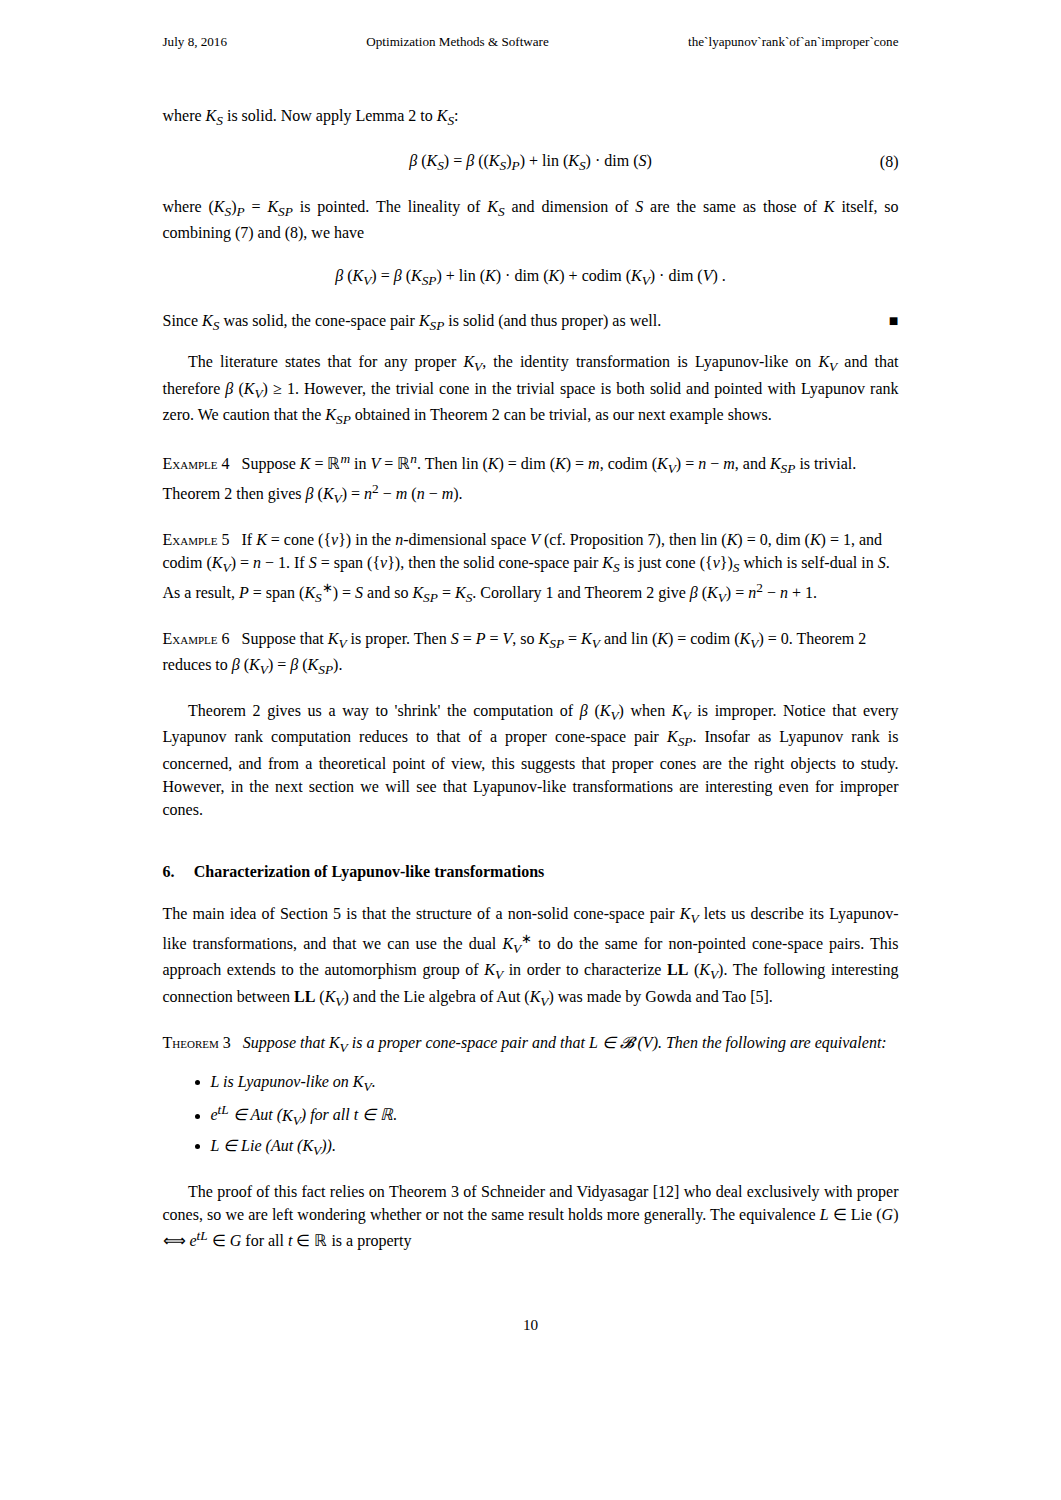July 8, 2016 Optimization Methods & Software the`lyapunov`rank`of`an`improper`cone
where KS is solid. Now apply Lemma 2 to KS:
β (KS) = β ((KS)P) + lin (KS) · dim (S) (8)
where (KS)P = KSP is pointed. The lineality of KS and dimension of S are the same as those of K itself, so combining (7) and (8), we have
β (KV) = β (KSP) + lin (K) · dim (K) + codim (KV) · dim (V) .
Since KS was solid, the cone-space pair KSP is solid (and thus proper) as well. ■
The literature states that for any proper KV, the identity transformation is Lyapunov-like on KV and that therefore β (KV) ≥ 1. However, the trivial cone in the trivial space is both solid and pointed with Lyapunov rank zero. We caution that the KSP obtained in Theorem 2 can be trivial, as our next example shows.
Example 4 Suppose K = ℝm in V = ℝn. Then lin (K) = dim (K) = m, codim (KV) = n − m, and KSP is trivial. Theorem 2 then gives β (KV) = n2 − m (n − m).
Example 5 If K = cone ({v}) in the n-dimensional space V (cf. Proposition 7), then lin (K) = 0, dim (K) = 1, and codim (KV) = n − 1. If S = span ({v}), then the solid cone-space pair KS is just cone ({v})S which is self-dual in S. As a result, P = span (KS∗) = S and so KSP = KS. Corollary 1 and Theorem 2 give β (KV) = n2 − n + 1.
Example 6 Suppose that KV is proper. Then S = P = V, so KSP = KV and lin (K) = codim (KV) = 0. Theorem 2 reduces to β (KV) = β (KSP).
Theorem 2 gives us a way to 'shrink' the computation of β (KV) when KV is improper. Notice that every Lyapunov rank computation reduces to that of a proper cone-space pair KSP. Insofar as Lyapunov rank is concerned, and from a theoretical point of view, this suggests that proper cones are the right objects to study. However, in the next section we will see that Lyapunov-like transformations are interesting even for improper cones.
6. Characterization of Lyapunov-like transformations
The main idea of Section 5 is that the structure of a non-solid cone-space pair KV lets us describe its Lyapunov-like transformations, and that we can use the dual KV∗ to do the same for non-pointed cone-space pairs. This approach extends to the automorphism group of KV in order to characterize LL (KV). The following interesting connection between LL (KV) and the Lie algebra of Aut (KV) was made by Gowda and Tao [5].
Theorem 3 Suppose that KV is a proper cone-space pair and that L ∈ 𝓑 (V). Then the following are equivalent:
L is Lyapunov-like on KV.
etL ∈ Aut (KV) for all t ∈ ℝ.
L ∈ Lie (Aut (KV)).
The proof of this fact relies on Theorem 3 of Schneider and Vidyasagar [12] who deal exclusively with proper cones, so we are left wondering whether or not the same result holds more generally. The equivalence L ∈ Lie (G) ⟺ etL ∈ G for all t ∈ ℝ is a property
10